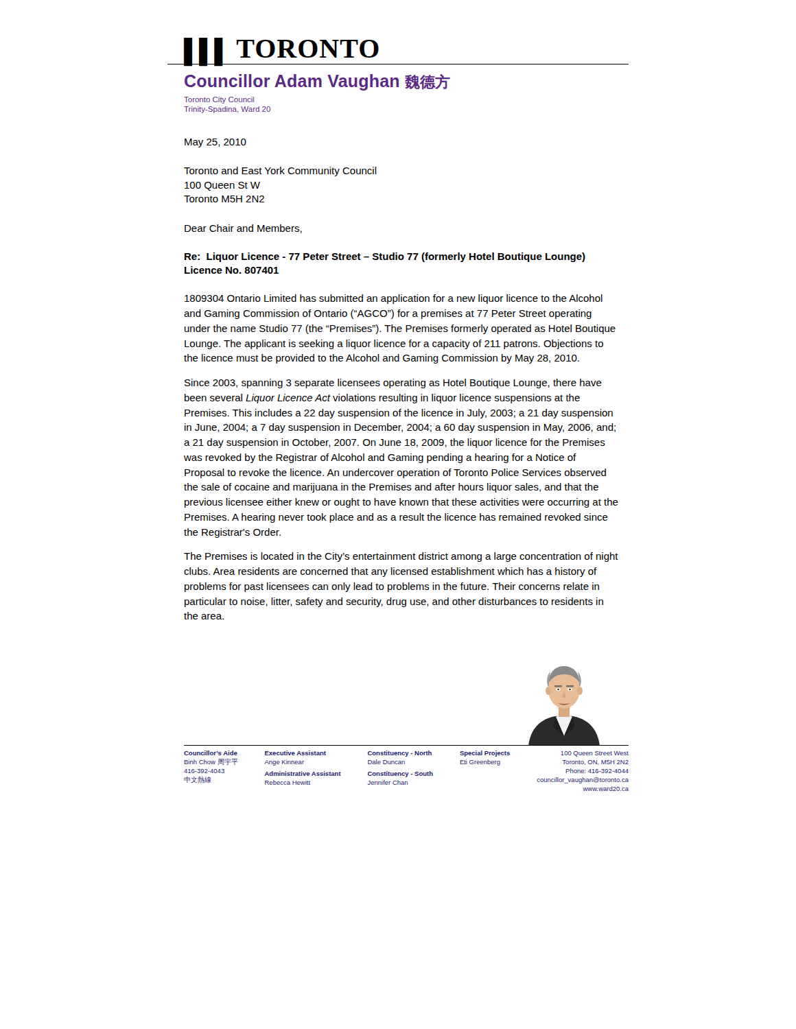▌▌▌ Toronto
Councillor Adam Vaughan 魏德方
Toronto City Council
Trinity-Spadina, Ward 20
May 25, 2010
Toronto and East York Community Council
100 Queen St W
Toronto M5H 2N2
Dear Chair and Members,
Re: Liquor Licence - 77 Peter Street – Studio 77 (formerly Hotel Boutique Lounge) Licence No. 807401
1809304 Ontario Limited has submitted an application for a new liquor licence to the Alcohol and Gaming Commission of Ontario (“AGCO”) for a premises at 77 Peter Street operating under the name Studio 77 (the “Premises”). The Premises formerly operated as Hotel Boutique Lounge. The applicant is seeking a liquor licence for a capacity of 211 patrons. Objections to the licence must be provided to the Alcohol and Gaming Commission by May 28, 2010.
Since 2003, spanning 3 separate licensees operating as Hotel Boutique Lounge, there have been several Liquor Licence Act violations resulting in liquor licence suspensions at the Premises. This includes a 22 day suspension of the licence in July, 2003; a 21 day suspension in June, 2004; a 7 day suspension in December, 2004; a 60 day suspension in May, 2006, and; a 21 day suspension in October, 2007. On June 18, 2009, the liquor licence for the Premises was revoked by the Registrar of Alcohol and Gaming pending a hearing for a Notice of Proposal to revoke the licence. An undercover operation of Toronto Police Services observed the sale of cocaine and marijuana in the Premises and after hours liquor sales, and that the previous licensee either knew or ought to have known that these activities were occurring at the Premises. A hearing never took place and as a result the licence has remained revoked since the Registrar's Order.
The Premises is located in the City’s entertainment district among a large concentration of night clubs. Area residents are concerned that any licensed establishment which has a history of problems for past licensees can only lead to problems in the future. Their concerns relate in particular to noise, litter, safety and security, drug use, and other disturbances to residents in the area.
Councillor’s Aide
Binh Chow 周宇平
416-392-4043
中文熱線
Executive Assistant
Ange Kinnear
Administrative Assistant
Rebecca Hewitt
Constituency - North
Dale Duncan
Constituency - South
Jennifer Chan
Special Projects
Eti Greenberg
100 Queen Street West
Toronto, ON, M5H 2N2
Phone: 416-392-4044
councillor_vaughan@toronto.ca
www.ward20.ca